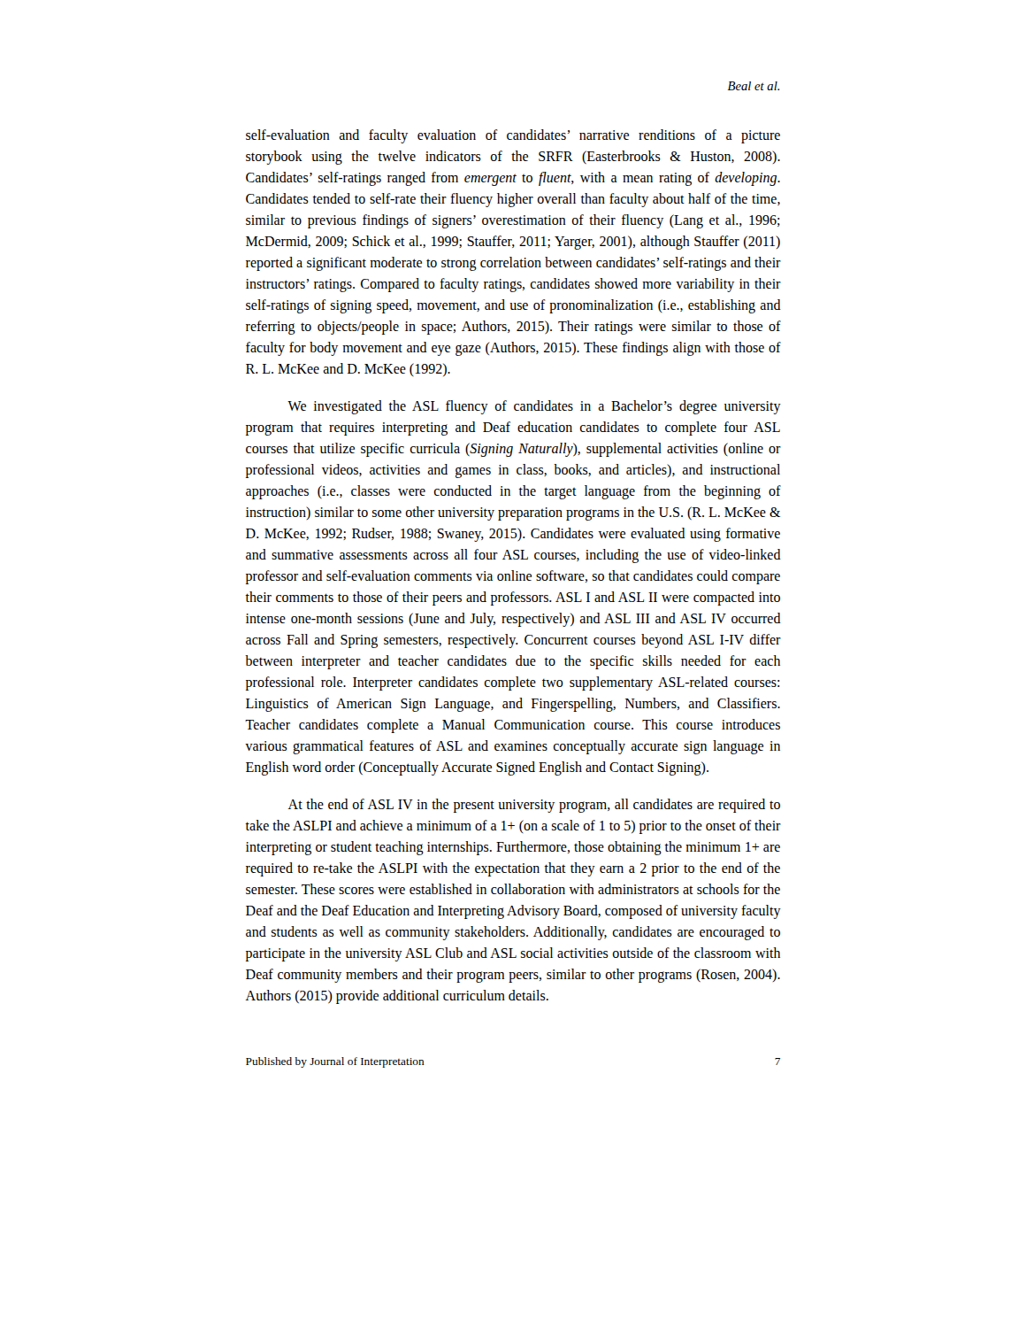Beal et al.
self-evaluation and faculty evaluation of candidates’ narrative renditions of a picture storybook using the twelve indicators of the SRFR (Easterbrooks & Huston, 2008). Candidates’ self-ratings ranged from emergent to fluent, with a mean rating of developing. Candidates tended to self-rate their fluency higher overall than faculty about half of the time, similar to previous findings of signers’ overestimation of their fluency (Lang et al., 1996; McDermid, 2009; Schick et al., 1999; Stauffer, 2011; Yarger, 2001), although Stauffer (2011) reported a significant moderate to strong correlation between candidates’ self-ratings and their instructors’ ratings. Compared to faculty ratings, candidates showed more variability in their self-ratings of signing speed, movement, and use of pronominalization (i.e., establishing and referring to objects/people in space; Authors, 2015). Their ratings were similar to those of faculty for body movement and eye gaze (Authors, 2015). These findings align with those of R. L. McKee and D. McKee (1992).
We investigated the ASL fluency of candidates in a Bachelor’s degree university program that requires interpreting and Deaf education candidates to complete four ASL courses that utilize specific curricula (Signing Naturally), supplemental activities (online or professional videos, activities and games in class, books, and articles), and instructional approaches (i.e., classes were conducted in the target language from the beginning of instruction) similar to some other university preparation programs in the U.S. (R. L. McKee & D. McKee, 1992; Rudser, 1988; Swaney, 2015). Candidates were evaluated using formative and summative assessments across all four ASL courses, including the use of video-linked professor and self-evaluation comments via online software, so that candidates could compare their comments to those of their peers and professors. ASL I and ASL II were compacted into intense one-month sessions (June and July, respectively) and ASL III and ASL IV occurred across Fall and Spring semesters, respectively. Concurrent courses beyond ASL I-IV differ between interpreter and teacher candidates due to the specific skills needed for each professional role. Interpreter candidates complete two supplementary ASL-related courses: Linguistics of American Sign Language, and Fingerspelling, Numbers, and Classifiers. Teacher candidates complete a Manual Communication course. This course introduces various grammatical features of ASL and examines conceptually accurate sign language in English word order (Conceptually Accurate Signed English and Contact Signing).
At the end of ASL IV in the present university program, all candidates are required to take the ASLPI and achieve a minimum of a 1+ (on a scale of 1 to 5) prior to the onset of their interpreting or student teaching internships. Furthermore, those obtaining the minimum 1+ are required to re-take the ASLPI with the expectation that they earn a 2 prior to the end of the semester. These scores were established in collaboration with administrators at schools for the Deaf and the Deaf Education and Interpreting Advisory Board, composed of university faculty and students as well as community stakeholders. Additionally, candidates are encouraged to participate in the university ASL Club and ASL social activities outside of the classroom with Deaf community members and their program peers, similar to other programs (Rosen, 2004). Authors (2015) provide additional curriculum details.
Published by Journal of Interpretation
7